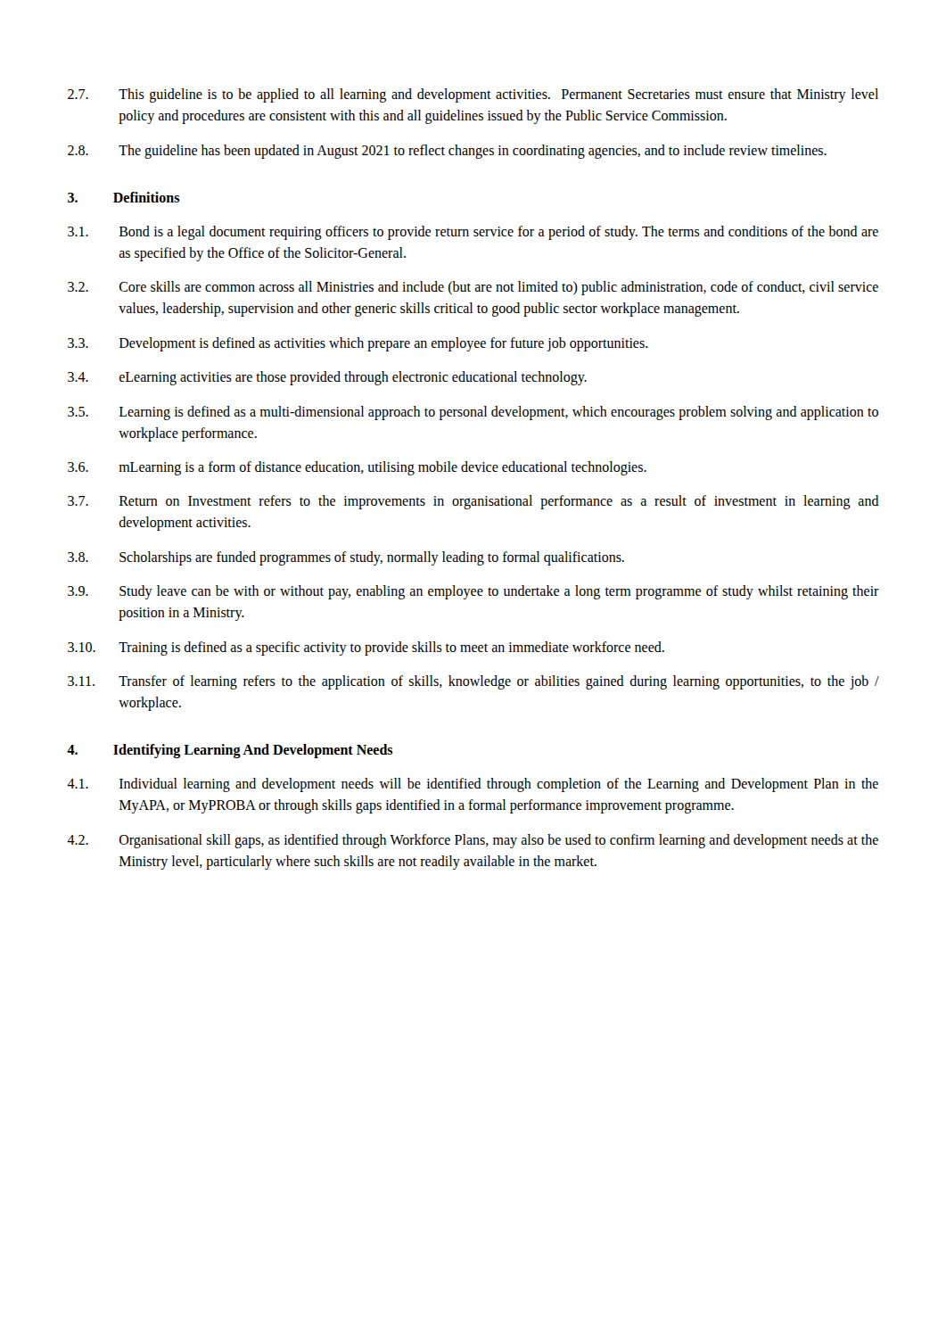2.7.
This guideline is to be applied to all learning and development activities. Permanent Secretaries must ensure that Ministry level policy and procedures are consistent with this and all guidelines issued by the Public Service Commission.
2.8.
The guideline has been updated in August 2021 to reflect changes in coordinating agencies, and to include review timelines.
3. Definitions
3.1.
Bond is a legal document requiring officers to provide return service for a period of study. The terms and conditions of the bond are as specified by the Office of the Solicitor-General.
3.2.
Core skills are common across all Ministries and include (but are not limited to) public administration, code of conduct, civil service values, leadership, supervision and other generic skills critical to good public sector workplace management.
3.3.
Development is defined as activities which prepare an employee for future job opportunities.
3.4.
eLearning activities are those provided through electronic educational technology.
3.5.
Learning is defined as a multi-dimensional approach to personal development, which encourages problem solving and application to workplace performance.
3.6.
mLearning is a form of distance education, utilising mobile device educational technologies.
3.7.
Return on Investment refers to the improvements in organisational performance as a result of investment in learning and development activities.
3.8.
Scholarships are funded programmes of study, normally leading to formal qualifications.
3.9.
Study leave can be with or without pay, enabling an employee to undertake a long term programme of study whilst retaining their position in a Ministry.
3.10.
Training is defined as a specific activity to provide skills to meet an immediate workforce need.
3.11.
Transfer of learning refers to the application of skills, knowledge or abilities gained during learning opportunities, to the job / workplace.
4. Identifying Learning And Development Needs
4.1.
Individual learning and development needs will be identified through completion of the Learning and Development Plan in the MyAPA, or MyPROBA or through skills gaps identified in a formal performance improvement programme.
4.2.
Organisational skill gaps, as identified through Workforce Plans, may also be used to confirm learning and development needs at the Ministry level, particularly where such skills are not readily available in the market.